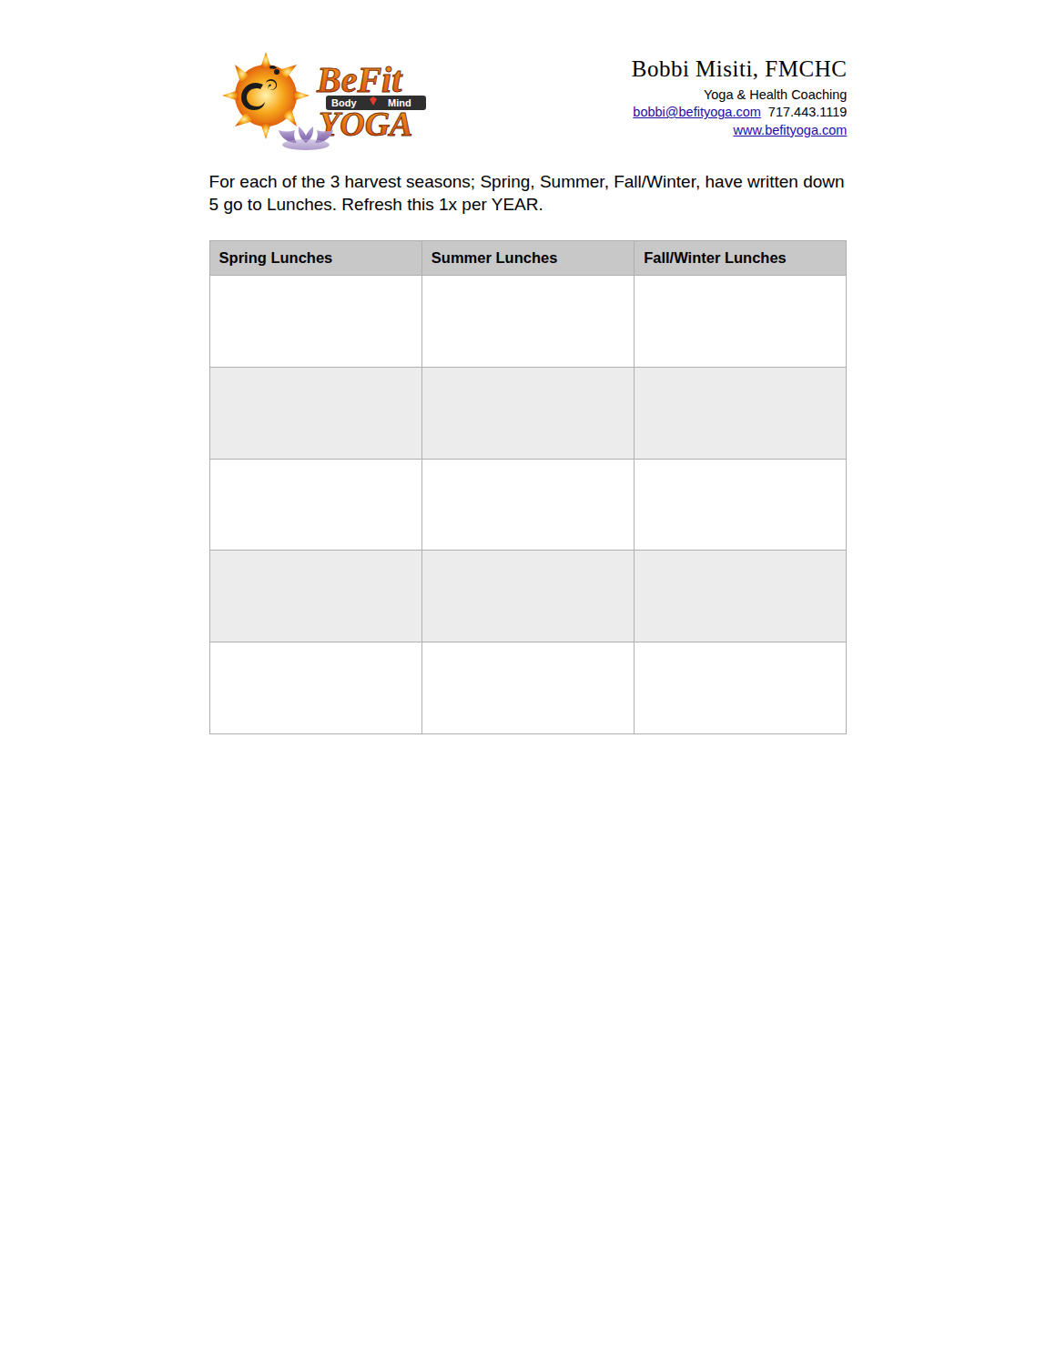BeFit Body Mind YOGA
Bobbi Misiti, FMCHC
Yoga & Health Coaching
bobbi@befityoga.com 717.443.1119
www.befityoga.com
For each of the 3 harvest seasons; Spring, Summer, Fall/Winter, have written down 5 go to Lunches. Refresh this 1x per YEAR.
| Spring Lunches | Summer Lunches | Fall/Winter Lunches |
| --- | --- | --- |